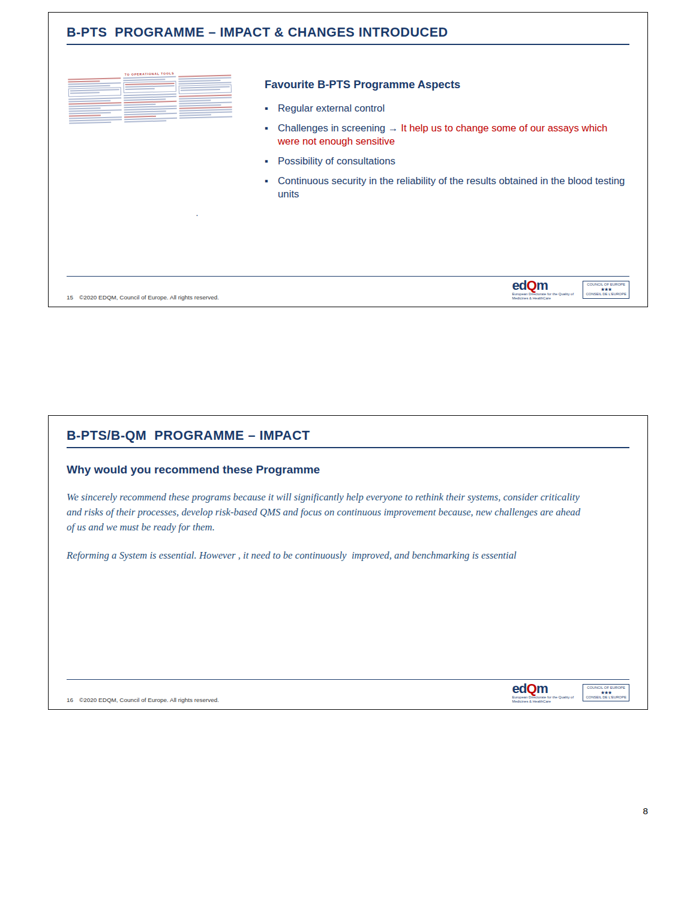B-PTS PROGRAMME – IMPACT & CHANGES INTRODUCED
TO OPERATIONAL TOOLS
Favourite B-PTS Programme Aspects
Regular external control
Challenges in screening → It help us to change some of our assays which were not enough sensitive
Possibility of consultations
Continuous security in the reliability of the results obtained in the blood testing units
·
15©2020 EDQM, Council of Europe. All rights reserved.
edQm
European Directorate for the Quality of Medicines & HealthCare
COUNCIL OF EUROPE
★★★
CONSEIL DE L'EUROPE
B-PTS/B-QM PROGRAMME – IMPACT
Why would you recommend these Programme
We sincerely recommend these programs because it will significantly help everyone to rethink their systems, consider criticality and risks of their processes, develop risk-based QMS and focus on continuous improvement because, new challenges are ahead of us and we must be ready for them.
Reforming a System is essential. However , it need to be continuously improved, and benchmarking is essential
16©2020 EDQM, Council of Europe. All rights reserved.
edQm
European Directorate for the Quality of Medicines & HealthCare
COUNCIL OF EUROPE
★★★
CONSEIL DE L'EUROPE
8